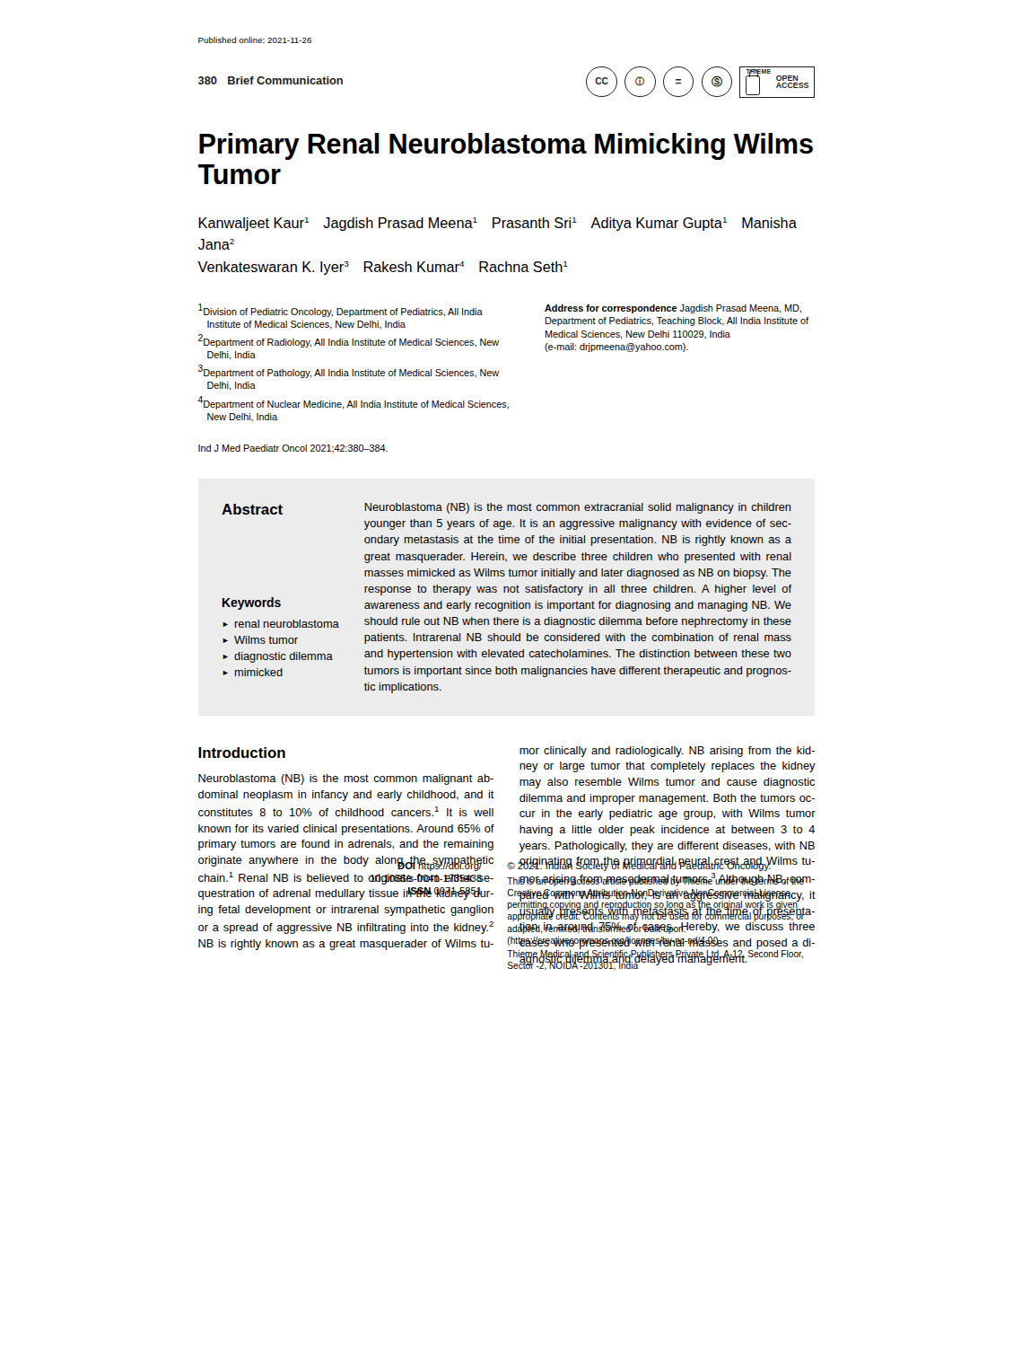Published online: 2021-11-26
380 Brief Communication
CC
ⓘ
=
Ⓢ
THIEME
OPEN
ACCESS
Primary Renal Neuroblastoma Mimicking Wilms Tumor
Kanwaljeet Kaur1 Jagdish Prasad Meena1 Prasanth Sri1 Aditya Kumar Gupta1 Manisha Jana2
Venkateswaran K. Iyer3 Rakesh Kumar4 Rachna Seth1
1Division of Pediatric Oncology, Department of Pediatrics, All India Institute of Medical Sciences, New Delhi, India
2Department of Radiology, All India Institute of Medical Sciences, New Delhi, India
3Department of Pathology, All India Institute of Medical Sciences, New Delhi, India
4Department of Nuclear Medicine, All India Institute of Medical Sciences, New Delhi, India
Address for correspondence Jagdish Prasad Meena, MD, Department of Pediatrics, Teaching Block, All India Institute of Medical Sciences, New Delhi 110029, India
(e-mail: drjpmeena@yahoo.com).
Ind J Med Paediatr Oncol 2021;42:380–384.
Abstract
Keywords
renal neuroblastoma
Wilms tumor
diagnostic dilemma
mimicked
Neuroblastoma (NB) is the most common extracranial solid malignancy in children younger than 5 years of age. It is an aggressive malignancy with evidence of secondary metastasis at the time of the initial presentation. NB is rightly known as a great masquerader. Herein, we describe three children who presented with renal masses mimicked as Wilms tumor initially and later diagnosed as NB on biopsy. The response to therapy was not satisfactory in all three children. A higher level of awareness and early recognition is important for diagnosing and managing NB. We should rule out NB when there is a diagnostic dilemma before nephrectomy in these patients. Intrarenal NB should be considered with the combination of renal mass and hypertension with elevated catecholamines. The distinction between these two tumors is important since both malignancies have different therapeutic and prognostic implications.
Introduction
Neuroblastoma (NB) is the most common malignant abdominal neoplasm in infancy and early childhood, and it constitutes 8 to 10% of childhood cancers.1 It is well known for its varied clinical presentations. Around 65% of primary tumors are found in adrenals, and the remaining originate anywhere in the body along the sympathetic chain.1 Renal NB is believed to originate from either sequestration of adrenal medullary tissue in the kidney during fetal development or intrarenal sympathetic ganglion or a spread of aggressive NB infiltrating into the kidney.2 NB is rightly known as a great masquerader of Wilms tumor clinically and radiologically. NB arising from the kidney or large tumor that completely replaces the kidney may also resemble Wilms tumor and cause diagnostic dilemma and improper management. Both the tumors occur in the early pediatric age group, with Wilms tumor having a little older peak incidence at between 3 to 4 years. Pathologically, they are different diseases, with NB originating from the primordial neural crest and Wilms tumor arising from mesodermal tumors.3 Although NB, compared with Wilms tumor, is an aggressive malignancy, it usually presents with metastasis at the time of presentation in around 75% of cases. Hereby, we discuss three cases who presented with renal masses and posed a diagnostic dilemma and delayed management.
DOI https://doi.org/
10.1055/s-0041-1735438
ISSN 0971-5851
© 2021. Indian Society of Medical and Paediatric Oncology.
This is an open access article published by Thieme under the terms of the Creative Commons Attribution-NonDerivative-NonCommercial-License, permitting copying and reproduction so long as the original work is given appropriate credit. Contents may not be used for commercial purposes, or adapted, remixed, transformed or built upon. (https://creativecommons.org/licenses/by-nc-nd/4.0/).
Thieme Medical and Scientific Publishers Private Ltd. A-12, Second Floor, Sector -2, NOIDA -201301, India